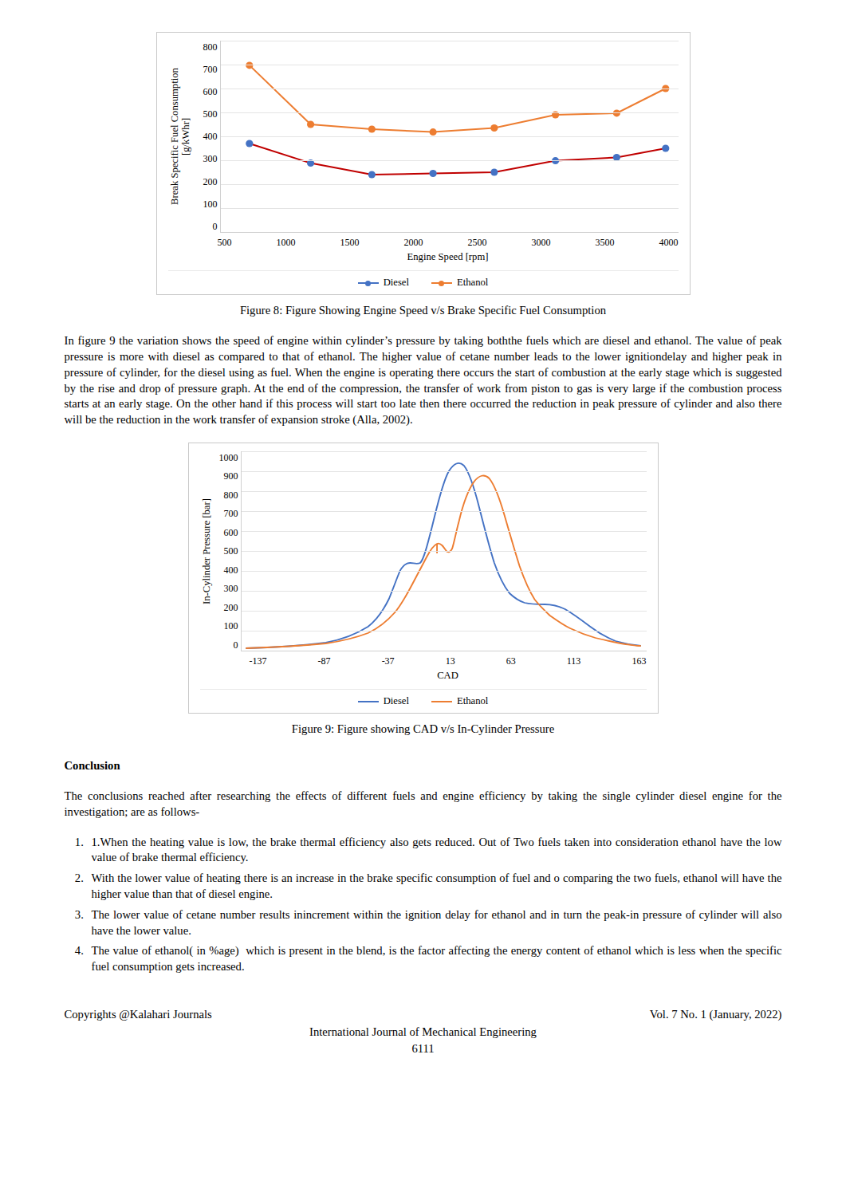Break Specific Fuel Consumption
[g/kWhr]
800 700 600 500 400 300 200 100 0
500 1000 1500 2000 2500 3000 3500 4000
Engine Speed [rpm]
Diesel
Ethanol
Figure 8: Figure Showing Engine Speed v/s Brake Specific Fuel Consumption
In figure 9 the variation shows the speed of engine within cylinder’s pressure by taking boththe fuels which are diesel and ethanol. The value of peak pressure is more with diesel as compared to that of ethanol. The higher value of cetane number leads to the lower ignitiondelay and higher peak in pressure of cylinder, for the diesel using as fuel. When the engine is operating there occurs the start of combustion at the early stage which is suggested by the rise and drop of pressure graph. At the end of the compression, the transfer of work from piston to gas is very large if the combustion process starts at an early stage. On the other hand if this process will start too late then there occurred the reduction in peak pressure of cylinder and also there will be the reduction in the work transfer of expansion stroke (Alla, 2002).
In-Cylinder Pressure [bar]
1000 900 800 700 600 500 400 300 200 100 0
-137 -87 -37 13 63 113 163
CAD
Diesel
Ethanol
Figure 9: Figure showing CAD v/s In-Cylinder Pressure
Conclusion
The conclusions reached after researching the effects of different fuels and engine efficiency by taking the single cylinder diesel engine for the investigation; are as follows-
1.When the heating value is low, the brake thermal efficiency also gets reduced. Out of Two fuels taken into consideration ethanol have the low value of brake thermal efficiency.
With the lower value of heating there is an increase in the brake specific consumption of fuel and o comparing the two fuels, ethanol will have the higher value than that of diesel engine.
The lower value of cetane number results inincrement within the ignition delay for ethanol and in turn the peak-in pressure of cylinder will also have the lower value.
The value of ethanol( in %age) which is present in the blend, is the factor affecting the energy content of ethanol which is less when the specific fuel consumption gets increased.
Copyrights @Kalahari Journals Vol. 7 No. 1 (January, 2022)
International Journal of Mechanical Engineering
6111